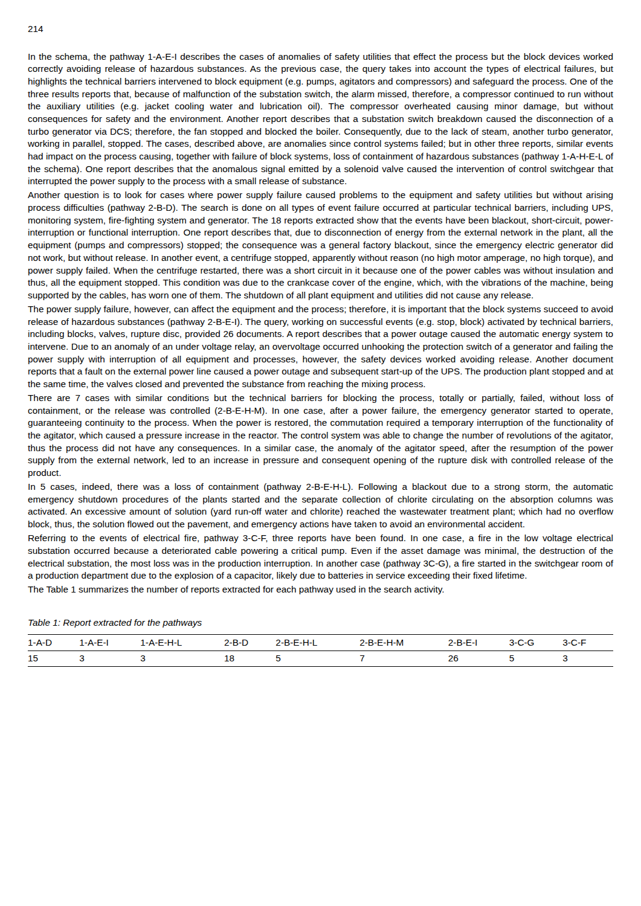214
In the schema, the pathway 1-A-E-I describes the cases of anomalies of safety utilities that effect the process but the block devices worked correctly avoiding release of hazardous substances. As the previous case, the query takes into account the types of electrical failures, but highlights the technical barriers intervened to block equipment (e.g. pumps, agitators and compressors) and safeguard the process. One of the three results reports that, because of malfunction of the substation switch, the alarm missed, therefore, a compressor continued to run without the auxiliary utilities (e.g. jacket cooling water and lubrication oil). The compressor overheated causing minor damage, but without consequences for safety and the environment. Another report describes that a substation switch breakdown caused the disconnection of a turbo generator via DCS; therefore, the fan stopped and blocked the boiler. Consequently, due to the lack of steam, another turbo generator, working in parallel, stopped. The cases, described above, are anomalies since control systems failed; but in other three reports, similar events had impact on the process causing, together with failure of block systems, loss of containment of hazardous substances (pathway 1-A-H-E-L of the schema). One report describes that the anomalous signal emitted by a solenoid valve caused the intervention of control switchgear that interrupted the power supply to the process with a small release of substance.
Another question is to look for cases where power supply failure caused problems to the equipment and safety utilities but without arising process difficulties (pathway 2-B-D). The search is done on all types of event failure occurred at particular technical barriers, including UPS, monitoring system, fire-fighting system and generator. The 18 reports extracted show that the events have been blackout, short-circuit, power-interruption or functional interruption. One report describes that, due to disconnection of energy from the external network in the plant, all the equipment (pumps and compressors) stopped; the consequence was a general factory blackout, since the emergency electric generator did not work, but without release. In another event, a centrifuge stopped, apparently without reason (no high motor amperage, no high torque), and power supply failed. When the centrifuge restarted, there was a short circuit in it because one of the power cables was without insulation and thus, all the equipment stopped. This condition was due to the crankcase cover of the engine, which, with the vibrations of the machine, being supported by the cables, has worn one of them. The shutdown of all plant equipment and utilities did not cause any release.
The power supply failure, however, can affect the equipment and the process; therefore, it is important that the block systems succeed to avoid release of hazardous substances (pathway 2-B-E-I). The query, working on successful events (e.g. stop, block) activated by technical barriers, including blocks, valves, rupture disc, provided 26 documents. A report describes that a power outage caused the automatic energy system to intervene. Due to an anomaly of an under voltage relay, an overvoltage occurred unhooking the protection switch of a generator and failing the power supply with interruption of all equipment and processes, however, the safety devices worked avoiding release. Another document reports that a fault on the external power line caused a power outage and subsequent start-up of the UPS. The production plant stopped and at the same time, the valves closed and prevented the substance from reaching the mixing process.
There are 7 cases with similar conditions but the technical barriers for blocking the process, totally or partially, failed, without loss of containment, or the release was controlled (2-B-E-H-M). In one case, after a power failure, the emergency generator started to operate, guaranteeing continuity to the process. When the power is restored, the commutation required a temporary interruption of the functionality of the agitator, which caused a pressure increase in the reactor. The control system was able to change the number of revolutions of the agitator, thus the process did not have any consequences. In a similar case, the anomaly of the agitator speed, after the resumption of the power supply from the external network, led to an increase in pressure and consequent opening of the rupture disk with controlled release of the product.
In 5 cases, indeed, there was a loss of containment (pathway 2-B-E-H-L). Following a blackout due to a strong storm, the automatic emergency shutdown procedures of the plants started and the separate collection of chlorite circulating on the absorption columns was activated. An excessive amount of solution (yard run-off water and chlorite) reached the wastewater treatment plant; which had no overflow block, thus, the solution flowed out the pavement, and emergency actions have taken to avoid an environmental accident.
Referring to the events of electrical fire, pathway 3-C-F, three reports have been found. In one case, a fire in the low voltage electrical substation occurred because a deteriorated cable powering a critical pump. Even if the asset damage was minimal, the destruction of the electrical substation, the most loss was in the production interruption. In another case (pathway 3C-G), a fire started in the switchgear room of a production department due to the explosion of a capacitor, likely due to batteries in service exceeding their fixed lifetime.
The Table 1 summarizes the number of reports extracted for each pathway used in the search activity.
Table 1: Report extracted for the pathways
| 1-A-D | 1-A-E-I | 1-A-E-H-L | 2-B-D | 2-B-E-H-L | 2-B-E-H-M | 2-B-E-I | 3-C-G | 3-C-F |
| --- | --- | --- | --- | --- | --- | --- | --- | --- |
| 15 | 3 | 3 | 18 | 5 | 7 | 26 | 5 | 3 |